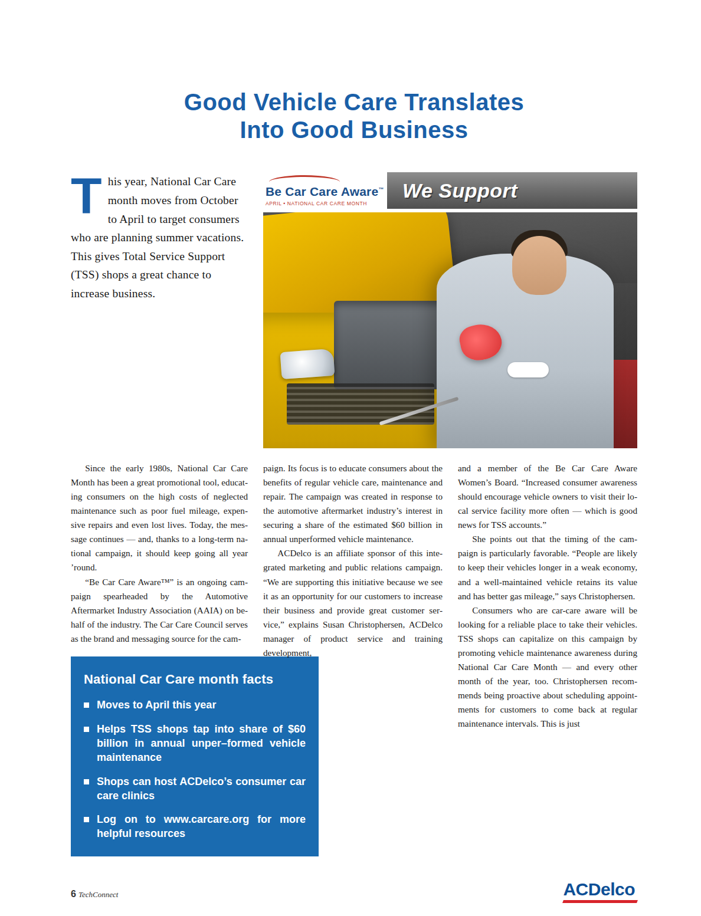Good Vehicle Care Translates
Into Good Business
This year, National Car Care month moves from October to April to target consumers who are planning summer vacations. This gives Total Service Support (TSS) shops a great chance to increase business.
Be Car Care Aware™
APRIL • NATIONAL CAR CARE MONTH
We Support
Since the early 1980s, National Car Care Month has been a great promotional tool, educating consumers on the high costs of neglected maintenance such as poor fuel mileage, expensive repairs and even lost lives. Today, the message continues — and, thanks to a long-term national campaign, it should keep going all year ’round.
“Be Car Care Aware™” is an ongoing campaign spearheaded by the Automotive Aftermarket Industry Association (AAIA) on behalf of the industry. The Car Care Council serves as the brand and messaging source for the cam-
National Car Care month facts
Moves to April this year
Helps TSS shops tap into share of $60 billion in annual unper–formed vehicle maintenance
Shops can host ACDelco’s consumer car care clinics
Log on to www.carcare.org for more helpful resources
paign. Its focus is to educate consumers about the benefits of regular vehicle care, maintenance and repair. The campaign was created in response to the automotive aftermarket industry’s interest in securing a share of the estimated $60 billion in annual unperformed vehicle maintenance.
ACDelco is an affiliate sponsor of this integrated marketing and public relations campaign. “We are supporting this initiative because we see it as an opportunity for our customers to increase their business and provide great customer service,” explains Susan Christophersen, ACDelco manager of product service and training development,
and a member of the Be Car Care Aware Women’s Board. “Increased consumer awareness should encourage vehicle owners to visit their local service facility more often — which is good news for TSS accounts.”
She points out that the timing of the campaign is particularly favorable. “People are likely to keep their vehicles longer in a weak economy, and a well-maintained vehicle retains its value and has better gas mileage,” says Christophersen.
Consumers who are car-care aware will be looking for a reliable place to take their vehicles. TSS shops can capitalize on this campaign by promoting vehicle maintenance awareness during National Car Care Month — and every other month of the year, too. Christophersen recommends being proactive about scheduling appointments for customers to come back at regular maintenance intervals. This is just
6 TechConnect
AC Delco